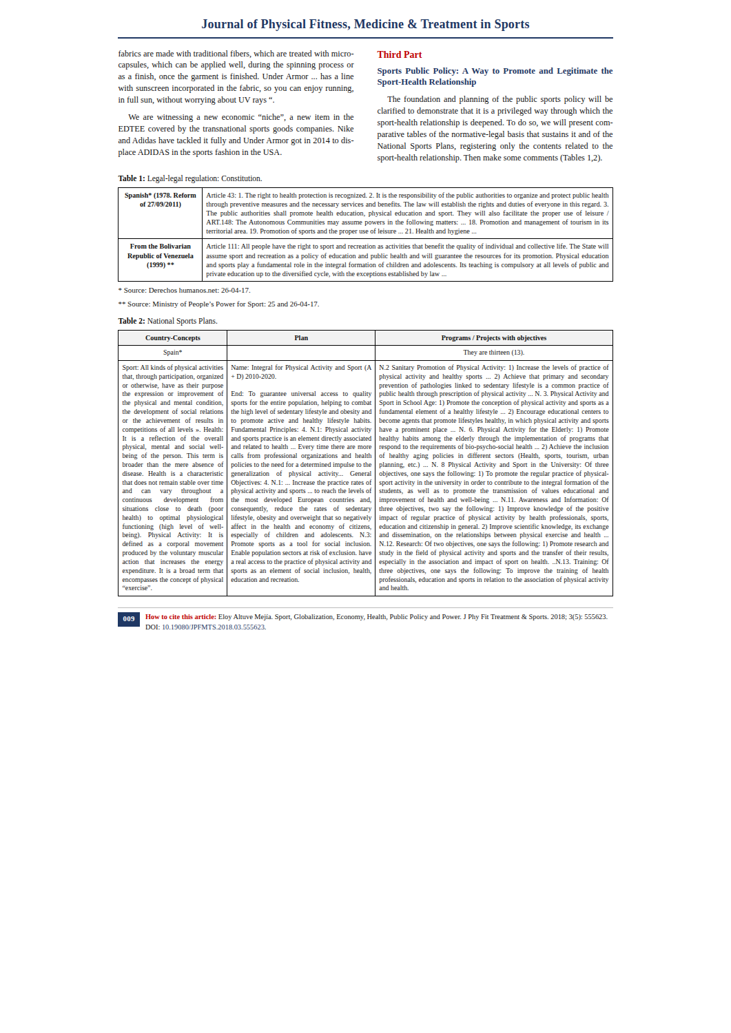Journal of Physical Fitness, Medicine & Treatment in Sports
fabrics are made with traditional fibers, which are treated with microcapsules, which can be applied well, during the spinning process or as a finish, once the garment is finished. Under Armor ... has a line with sunscreen incorporated in the fabric, so you can enjoy running, in full sun, without worrying about UV rays “.
We are witnessing a new economic “niche”, a new item in the EDTEE covered by the transnational sports goods companies. Nike and Adidas have tackled it fully and Under Armor got in 2014 to displace ADIDAS in the sports fashion in the USA.
Third Part
Sports Public Policy: A Way to Promote and Legitimate the Sport-Health Relationship
The foundation and planning of the public sports policy will be clarified to demonstrate that it is a privileged way through which the sport-health relationship is deepened. To do so, we will present comparative tables of the normative-legal basis that sustains it and of the National Sports Plans, registering only the contents related to the sport-health relationship. Then make some comments (Tables 1,2).
Table 1: Legal-legal regulation: Constitution.
| Spanish* (1978. Reform of 27/09/2011) | Article 43: 1. The right to health protection is recognized. 2. It is the responsibility of the public authorities to organize and protect public health through preventive measures and the necessary services and benefits. The law will establish the rights and duties of everyone in this regard. 3. The public authorities shall promote health education, physical education and sport. They will also facilitate the proper use of leisure / ART.148: The Autonomous Communities may assume powers in the following matters: ... 18. Promotion and management of tourism in its territorial area. 19. Promotion of sports and the proper use of leisure ... 21. Health and hygiene ... |
| From the Bolivarian Republic of Venezuela (1999) ** | Article 111: All people have the right to sport and recreation as activities that benefit the quality of individual and collective life. The State will assume sport and recreation as a policy of education and public health and will guarantee the resources for its promotion. Physical education and sports play a fundamental role in the integral formation of children and adolescents. Its teaching is compulsory at all levels of public and private education up to the diversified cycle, with the exceptions established by law ... |
* Source: Derechos humanos.net: 26-04-17.
** Source: Ministry of People’s Power for Sport: 25 and 26-04-17.
Table 2: National Sports Plans.
| Country-Concepts | Plan | Programs / Projects with objectives |
| --- | --- | --- |
| Spain* | | They are thirteen (13). |
| Sport: All kinds of physical activities that, through participation, organized or otherwise, have as their purpose the expression or improvement of the physical and mental condition, the development of social relations or the achievement of results in competitions of all levels ». Health: It is a reflection of the overall physical, mental and social well-being of the person. This term is broader than the mere absence of disease. Health is a characteristic that does not remain stable over time and can vary throughout a continuous development from situations close to death (poor health) to optimal physiological functioning (high level of well-being). Physical Activity: It is defined as a corporal movement produced by the voluntary muscular action that increases the energy expenditure. It is a broad term that encompasses the concept of physical “exercise”. | Name: Integral for Physical Activity and Sport (A + D) 2010-2020. End: To guarantee universal access to quality sports for the entire population, helping to combat the high level of sedentary lifestyle and obesity and to promote active and healthy lifestyle habits. Fundamental Principles: 4. N.1: Physical activity and sports practice is an element directly associated and related to health ... Every time there are more calls from professional organizations and health policies to the need for a determined impulse to the generalization of physical activity... General Objectives: 4. N.1: ... Increase the practice rates of physical activity and sports ... to reach the levels of the most developed European countries and, consequently, reduce the rates of sedentary lifestyle, obesity and overweight that so negatively affect in the health and economy of citizens, especially of children and adolescents. N.3: Promote sports as a tool for social inclusion. Enable population sectors at risk of exclusion. have a real access to the practice of physical activity and sports as an element of social inclusion, health, education and recreation. | N.2 Sanitary Promotion of Physical Activity: 1) Increase the levels of practice of physical activity and healthy sports ... 2) Achieve that primary and secondary prevention of pathologies linked to sedentary lifestyle is a common practice of public health through prescription of physical activity ... N. 3. Physical Activity and Sport in School Age: 1) Promote the conception of physical activity and sports as a fundamental element of a healthy lifestyle ... 2) Encourage educational centers to become agents that promote lifestyles healthy, in which physical activity and sports have a prominent place ... N. 6. Physical Activity for the Elderly: 1) Promote healthy habits among the elderly through the implementation of programs that respond to the requirements of bio-psycho-social health ... 2) Achieve the inclusion of healthy aging policies in different sectors (Health, sports, tourism, urban planning, etc.) ... N. 8 Physical Activity and Sport in the University: Of three objectives, one says the following: 1) To promote the regular practice of physical-sport activity in the university in order to contribute to the integral formation of the students, as well as to promote the transmission of values educational and improvement of health and well-being ... N.11. Awareness and Information: Of three objectives, two say the following: 1) Improve knowledge of the positive impact of regular practice of physical activity by health professionals, sports, education and citizenship in general. 2) Improve scientific knowledge, its exchange and dissemination, on the relationships between physical exercise and health ... N.12. Research: Of two objectives, one says the following: 1) Promote research and study in the field of physical activity and sports and the transfer of their results, especially in the association and impact of sport on health. ..N.13. Training: Of three objectives, one says the following: To improve the training of health professionals, education and sports in relation to the association of physical activity and health. |
009
How to cite this article: Eloy Altuve Mejía. Sport, Globalization, Economy, Health, Public Policy and Power. J Phy Fit Treatment & Sports. 2018; 3(5): 555623. DOI: 10.19080/JPFMTS.2018.03.555623.